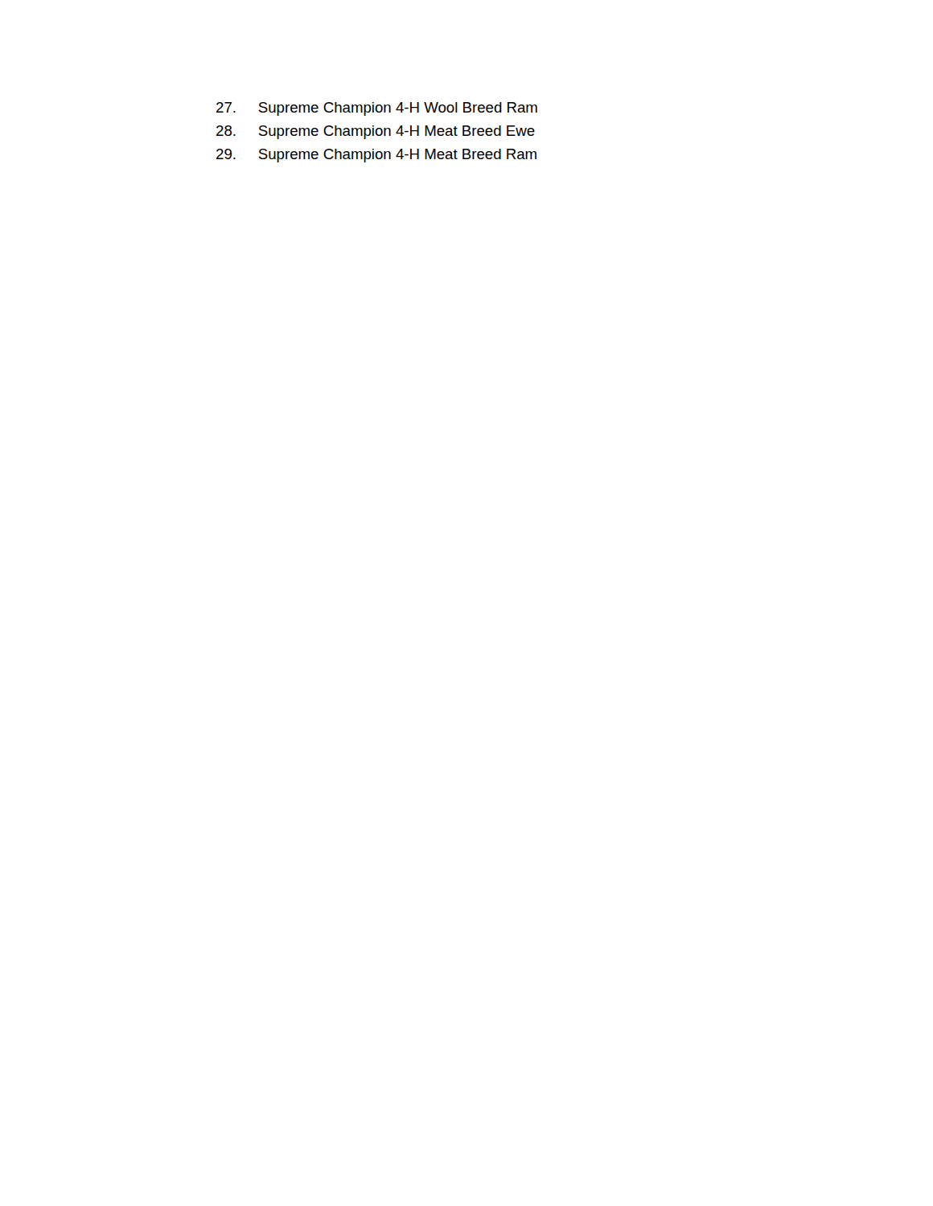27. Supreme Champion 4-H Wool Breed Ram
28. Supreme Champion 4-H Meat Breed Ewe
29. Supreme Champion 4-H Meat Breed Ram